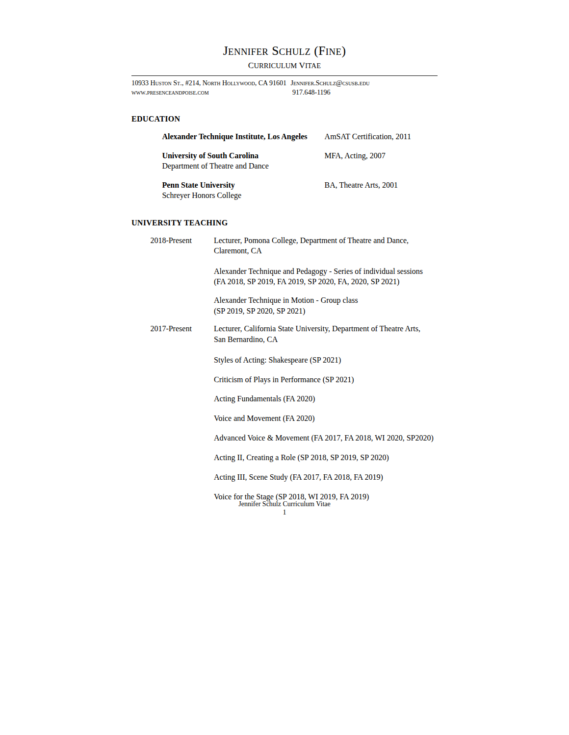JENNIFER SCHULZ (FINE)
CURRICULUM VITAE
| 10933 Huston St., #214, North Hollywood, CA 91601 www.presenceandpoise.com | Jennifer.Schulz@csusb.edu 917.648-1196 |
EDUCATION
Alexander Technique Institute, Los Angeles
AmSAT Certification, 2011
University of South Carolina
Department of Theatre and Dance
MFA, Acting, 2007
Penn State University
Schreyer Honors College
BA, Theatre Arts, 2001
UNIVERSITY TEACHING
2018-Present
Lecturer, Pomona College, Department of Theatre and Dance,
Claremont, CA
Alexander Technique and Pedagogy - Series of individual sessions
(FA 2018, SP 2019, FA 2019, SP 2020, FA, 2020, SP 2021)
Alexander Technique in Motion - Group class
(SP 2019, SP 2020, SP 2021)
2017-Present
Lecturer, California State University, Department of Theatre Arts,
San Bernardino, CA
Styles of Acting: Shakespeare (SP 2021)
Criticism of Plays in Performance (SP 2021)
Acting Fundamentals (FA 2020)
Voice and Movement (FA 2020)
Advanced Voice & Movement (FA 2017, FA 2018, WI 2020, SP2020)
Acting II, Creating a Role (SP 2018, SP 2019, SP 2020)
Acting III, Scene Study (FA 2017, FA 2018, FA 2019)
Voice for the Stage (SP 2018, WI 2019, FA 2019)
Jennifer Schulz Curriculum Vitae
1